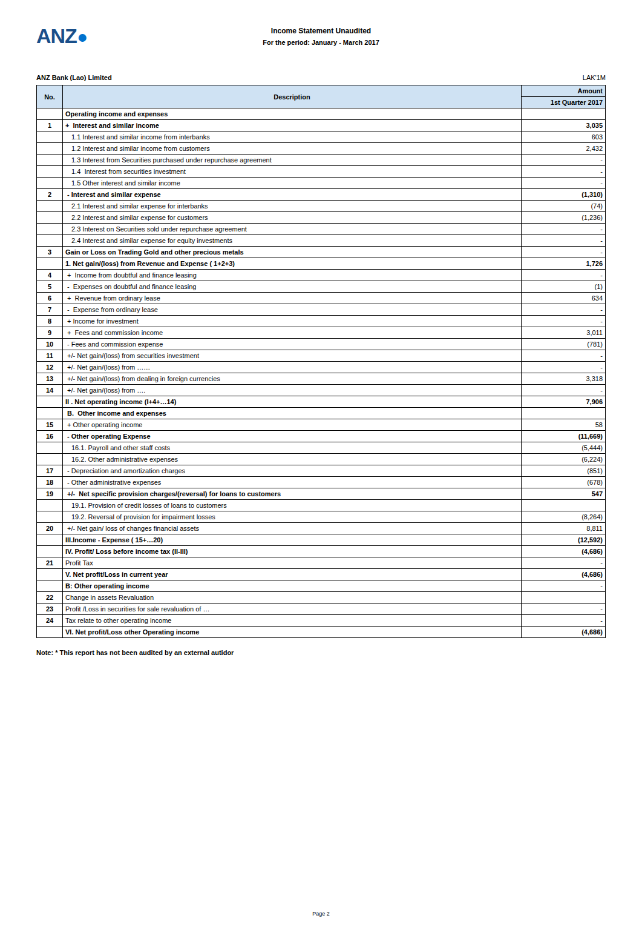ANZ●
Income Statement Unaudited
For the period: January - March 2017
ANZ Bank (Lao) Limited LAK'1M
| No. | Description | Amount |
| --- | --- | --- |
| 1st Quarter 2017 |
| | Operating income and expenses | |
| 1 | + Interest and similar income | 3,035 |
| | 1.1 Interest and similar income from interbanks | 603 |
| | 1.2 Interest and similar income from customers | 2,432 |
| | 1.3 Interest from Securities purchased under repurchase agreement | - |
| | 1.4 Interest from securities investment | - |
| | 1.5 Other interest and similar income | - |
| 2 | - Interest and similar expense | (1,310) |
| | 2.1 Interest and similar expense for interbanks | (74) |
| | 2.2 Interest and similar expense for customers | (1,236) |
| | 2.3 Interest on Securities sold under repurchase agreement | - |
| | 2.4 Interest and similar expense for equity investments | - |
| 3 | Gain or Loss on Trading Gold and other precious metals | - |
| | 1. Net gain/(loss) from Revenue and Expense ( 1+2+3) | 1,726 |
| 4 | + Income from doubtful and finance leasing | - |
| 5 | - Expenses on doubtful and finance leasing | (1) |
| 6 | + Revenue from ordinary lease | 634 |
| 7 | - Expense from ordinary lease | - |
| 8 | + Income for investment | - |
| 9 | + Fees and commission income | 3,011 |
| 10 | - Fees and commission expense | (781) |
| 11 | +/- Net gain/(loss) from securities investment | - |
| 12 | +/- Net gain/(loss) from …… | - |
| 13 | +/- Net gain/(loss) from dealing in foreign currencies | 3,318 |
| 14 | +/- Net gain/(loss) from …. | - |
| | II . Net operating income (I+4+…14) | 7,906 |
| | B. Other income and expenses | |
| 15 | + Other operating income | 58 |
| 16 | - Other operating Expense | (11,669) |
| | 16.1. Payroll and other staff costs | (5,444) |
| | 16.2. Other administrative expenses | (6,224) |
| 17 | - Depreciation and amortization charges | (851) |
| 18 | - Other administrative expenses | (678) |
| 19 | +/- Net specific provision charges/(reversal) for loans to customers | 547 |
| | 19.1. Provision of credit losses of loans to customers | |
| | 19.2. Reversal of provision for impairment losses | (8,264) |
| 20 | +/- Net gain/ loss of changes financial assets | 8,811 |
| | III.Income - Expense ( 15+…20) | (12,592) |
| | IV. Profit/ Loss before income tax (II-III) | (4,686) |
| 21 | Profit Tax | - |
| | V. Net profit/Loss in current year | (4,686) |
| | B: Other operating income | - |
| 22 | Change in assets Revaluation | |
| 23 | Profit /Loss in securities for sale revaluation of … | - |
| 24 | Tax relate to other operating income | - |
| | VI. Net profit/Loss other Operating income | (4,686) |
Note: * This report has not been audited by an external autidor
Page 2